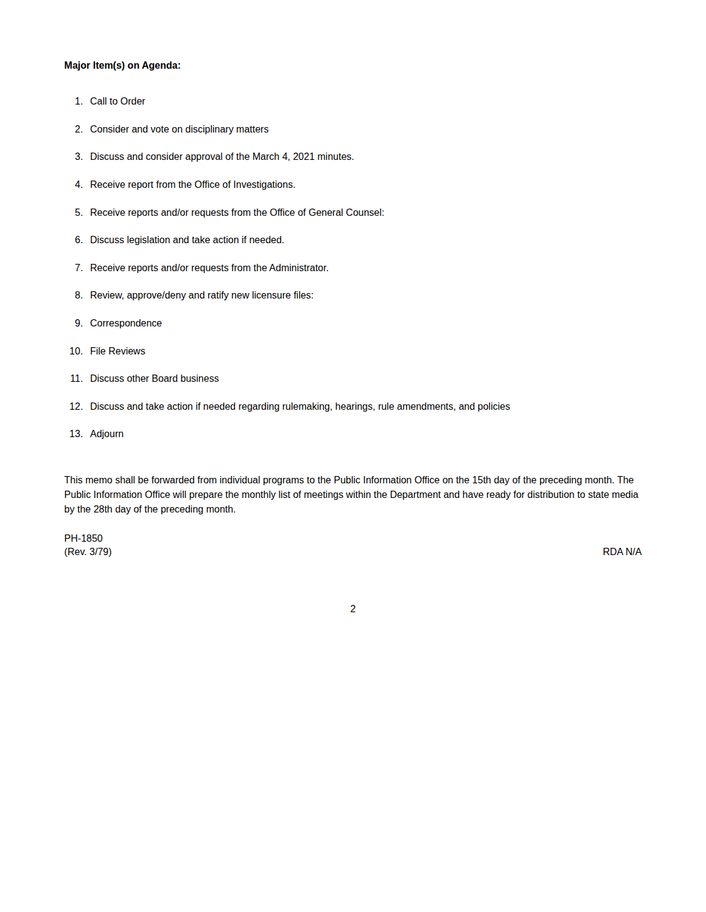Major Item(s) on Agenda:
Call to Order
Consider and vote on disciplinary matters
Discuss and consider approval of the March 4, 2021 minutes.
Receive report from the Office of Investigations.
Receive reports and/or requests from the Office of General Counsel:
Discuss legislation and take action if needed.
Receive reports and/or requests from the Administrator.
Review, approve/deny and ratify new licensure files:
Correspondence
File Reviews
Discuss other Board business
Discuss and take action if needed regarding rulemaking, hearings, rule amendments, and policies
Adjourn
This memo shall be forwarded from individual programs to the Public Information Office on the 15th day of the preceding month. The Public Information Office will prepare the monthly list of meetings within the Department and have ready for distribution to state media by the 28th day of the preceding month.
PH-1850
(Rev. 3/79) RDA N/A
2